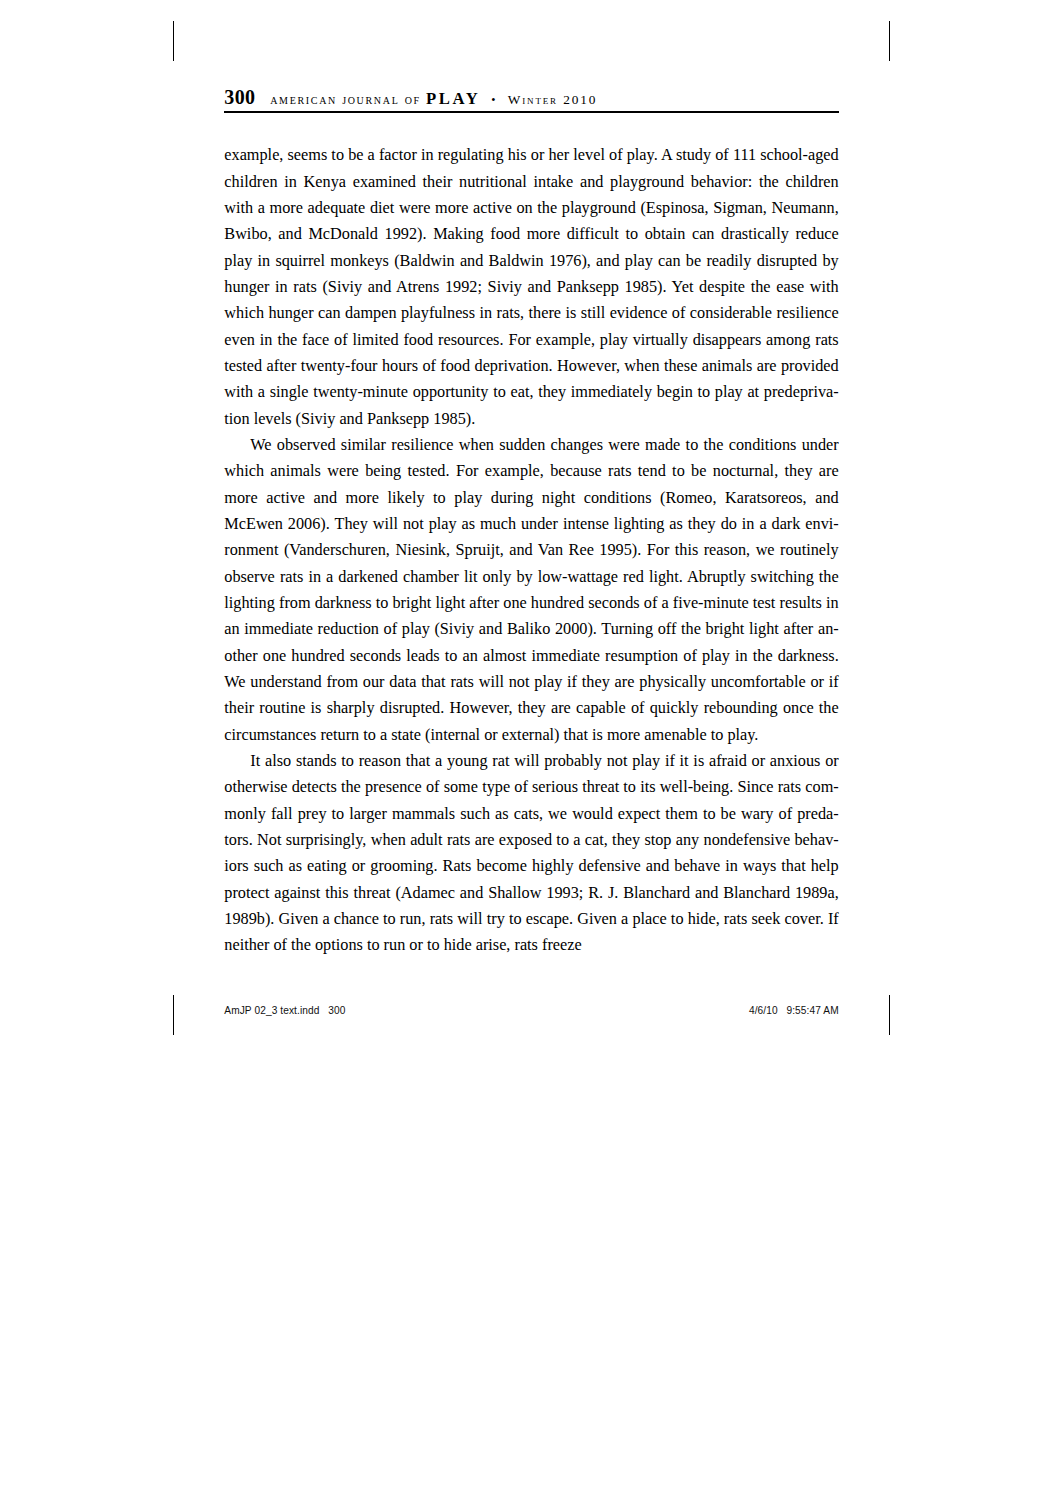300 american journal of PLAY • Winter 2010
example, seems to be a factor in regulating his or her level of play. A study of 111 school-aged children in Kenya examined their nutritional intake and playground behavior: the children with a more adequate diet were more active on the playground (Espinosa, Sigman, Neumann, Bwibo, and McDonald 1992). Making food more difficult to obtain can drastically reduce play in squirrel monkeys (Baldwin and Baldwin 1976), and play can be readily disrupted by hunger in rats (Siviy and Atrens 1992; Siviy and Panksepp 1985). Yet despite the ease with which hunger can dampen playfulness in rats, there is still evidence of considerable resilience even in the face of limited food resources. For example, play virtually disappears among rats tested after twenty-four hours of food deprivation. However, when these animals are provided with a single twenty-minute opportunity to eat, they immediately begin to play at predeprivation levels (Siviy and Panksepp 1985).
We observed similar resilience when sudden changes were made to the conditions under which animals were being tested. For example, because rats tend to be nocturnal, they are more active and more likely to play during night conditions (Romeo, Karatsoreos, and McEwen 2006). They will not play as much under intense lighting as they do in a dark environment (Vanderschuren, Niesink, Spruijt, and Van Ree 1995). For this reason, we routinely observe rats in a darkened chamber lit only by low-wattage red light. Abruptly switching the lighting from darkness to bright light after one hundred seconds of a five-minute test results in an immediate reduction of play (Siviy and Baliko 2000). Turning off the bright light after another one hundred seconds leads to an almost immediate resumption of play in the darkness. We understand from our data that rats will not play if they are physically uncomfortable or if their routine is sharply disrupted. However, they are capable of quickly rebounding once the circumstances return to a state (internal or external) that is more amenable to play.
It also stands to reason that a young rat will probably not play if it is afraid or anxious or otherwise detects the presence of some type of serious threat to its well-being. Since rats commonly fall prey to larger mammals such as cats, we would expect them to be wary of predators. Not surprisingly, when adult rats are exposed to a cat, they stop any nondefensive behaviors such as eating or grooming. Rats become highly defensive and behave in ways that help protect against this threat (Adamec and Shallow 1993; R. J. Blanchard and Blanchard 1989a, 1989b). Given a chance to run, rats will try to escape. Given a place to hide, rats seek cover. If neither of the options to run or to hide arise, rats freeze
AmJP 02_3 text.indd 300 4/6/10 9:55:47 AM